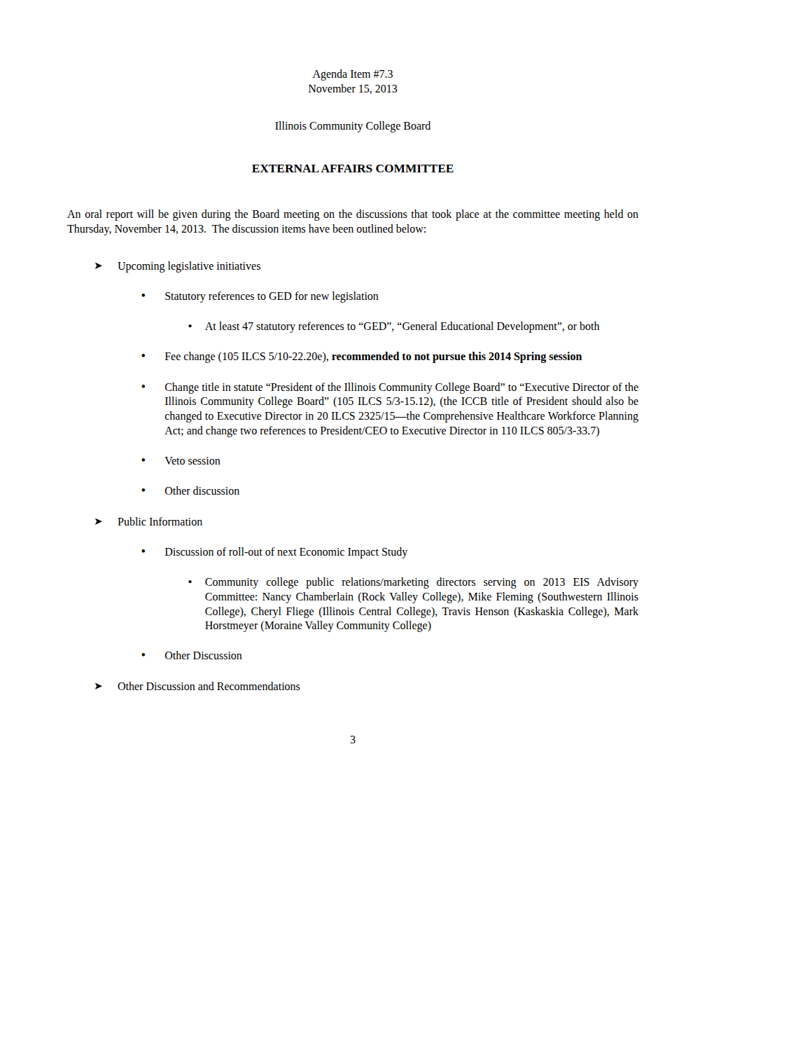Agenda Item #7.3
November 15, 2013
Illinois Community College Board
EXTERNAL AFFAIRS COMMITTEE
An oral report will be given during the Board meeting on the discussions that took place at the committee meeting held on Thursday, November 14, 2013. The discussion items have been outlined below:
Upcoming legislative initiatives
Statutory references to GED for new legislation
At least 47 statutory references to “GED”, “General Educational Development”, or both
Fee change (105 ILCS 5/10-22.20e), recommended to not pursue this 2014 Spring session
Change title in statute “President of the Illinois Community College Board” to “Executive Director of the Illinois Community College Board” (105 ILCS 5/3-15.12), (the ICCB title of President should also be changed to Executive Director in 20 ILCS 2325/15—the Comprehensive Healthcare Workforce Planning Act; and change two references to President/CEO to Executive Director in 110 ILCS 805/3-33.7)
Veto session
Other discussion
Public Information
Discussion of roll-out of next Economic Impact Study
Community college public relations/marketing directors serving on 2013 EIS Advisory Committee: Nancy Chamberlain (Rock Valley College), Mike Fleming (Southwestern Illinois College), Cheryl Fliege (Illinois Central College), Travis Henson (Kaskaskia College), Mark Horstmeyer (Moraine Valley Community College)
Other Discussion
Other Discussion and Recommendations
3